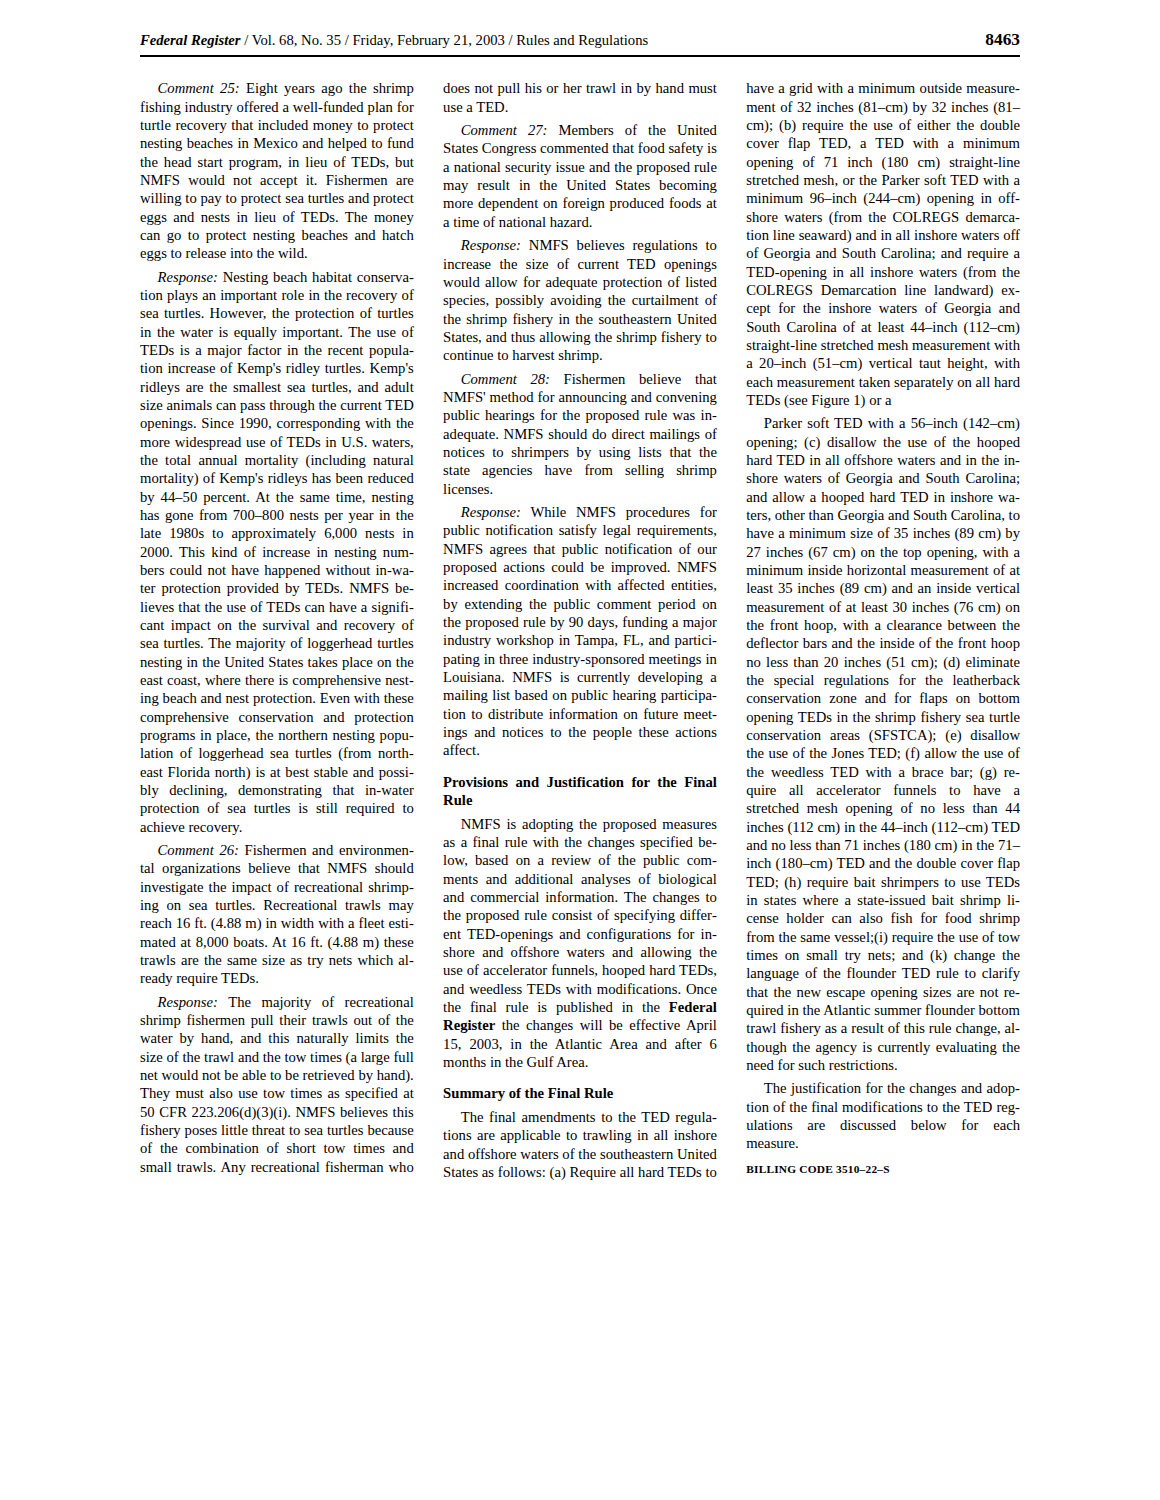Federal Register / Vol. 68, No. 35 / Friday, February 21, 2003 / Rules and Regulations
8463
Comment 25: Eight years ago the shrimp fishing industry offered a well-funded plan for turtle recovery that included money to protect nesting beaches in Mexico and helped to fund the head start program, in lieu of TEDs, but NMFS would not accept it. Fishermen are willing to pay to protect sea turtles and protect eggs and nests in lieu of TEDs. The money can go to protect nesting beaches and hatch eggs to release into the wild.
Response: Nesting beach habitat conservation plays an important role in the recovery of sea turtles. However, the protection of turtles in the water is equally important. The use of TEDs is a major factor in the recent population increase of Kemp's ridley turtles. Kemp's ridleys are the smallest sea turtles, and adult size animals can pass through the current TED openings. Since 1990, corresponding with the more widespread use of TEDs in U.S. waters, the total annual mortality (including natural mortality) of Kemp's ridleys has been reduced by 44–50 percent. At the same time, nesting has gone from 700–800 nests per year in the late 1980s to approximately 6,000 nests in 2000. This kind of increase in nesting numbers could not have happened without in-water protection provided by TEDs. NMFS believes that the use of TEDs can have a significant impact on the survival and recovery of sea turtles. The majority of loggerhead turtles nesting in the United States takes place on the east coast, where there is comprehensive nesting beach and nest protection. Even with these comprehensive conservation and protection programs in place, the northern nesting population of loggerhead sea turtles (from northeast Florida north) is at best stable and possibly declining, demonstrating that in-water protection of sea turtles is still required to achieve recovery.
Comment 26: Fishermen and environmental organizations believe that NMFS should investigate the impact of recreational shrimping on sea turtles. Recreational trawls may reach 16 ft. (4.88 m) in width with a fleet estimated at 8,000 boats. At 16 ft. (4.88 m) these trawls are the same size as try nets which already require TEDs.
Response: The majority of recreational shrimp fishermen pull their trawls out of the water by hand, and this naturally limits the size of the trawl and the tow times (a large full net would not be able to be retrieved by hand). They must also use tow times as specified at 50 CFR 223.206(d)(3)(i). NMFS believes this fishery poses little threat to sea turtles because of the combination of short tow times and small trawls. Any recreational fisherman who does not pull his or her trawl in by hand must use a TED.
Comment 27: Members of the United States Congress commented that food safety is a national security issue and the proposed rule may result in the United States becoming more dependent on foreign produced foods at a time of national hazard.
Response: NMFS believes regulations to increase the size of current TED openings would allow for adequate protection of listed species, possibly avoiding the curtailment of the shrimp fishery in the southeastern United States, and thus allowing the shrimp fishery to continue to harvest shrimp.
Comment 28: Fishermen believe that NMFS' method for announcing and convening public hearings for the proposed rule was inadequate. NMFS should do direct mailings of notices to shrimpers by using lists that the state agencies have from selling shrimp licenses.
Response: While NMFS procedures for public notification satisfy legal requirements, NMFS agrees that public notification of our proposed actions could be improved. NMFS increased coordination with affected entities, by extending the public comment period on the proposed rule by 90 days, funding a major industry workshop in Tampa, FL, and participating in three industry-sponsored meetings in Louisiana. NMFS is currently developing a mailing list based on public hearing participation to distribute information on future meetings and notices to the people these actions affect.
Provisions and Justification for the Final Rule
NMFS is adopting the proposed measures as a final rule with the changes specified below, based on a review of the public comments and additional analyses of biological and commercial information. The changes to the proposed rule consist of specifying different TED-openings and configurations for inshore and offshore waters and allowing the use of accelerator funnels, hooped hard TEDs, and weedless TEDs with modifications. Once the final rule is published in the Federal Register the changes will be effective April 15, 2003, in the Atlantic Area and after 6 months in the Gulf Area.
Summary of the Final Rule
The final amendments to the TED regulations are applicable to trawling in all inshore and offshore waters of the southeastern United States as follows: (a) Require all hard TEDs to have a grid with a minimum outside measurement of 32 inches (81–cm) by 32 inches (81–cm); (b) require the use of either the double cover flap TED, a TED with a minimum opening of 71 inch (180 cm) straight-line stretched mesh, or the Parker soft TED with a minimum 96–inch (244–cm) opening in offshore waters (from the COLREGS demarcation line seaward) and in all inshore waters off of Georgia and South Carolina; and require a TED-opening in all inshore waters (from the COLREGS Demarcation line landward) except for the inshore waters of Georgia and South Carolina of at least 44–inch (112–cm) straight-line stretched mesh measurement with a 20–inch (51–cm) vertical taut height, with each measurement taken separately on all hard TEDs (see Figure 1) or a
Parker soft TED with a 56–inch (142–cm) opening; (c) disallow the use of the hooped hard TED in all offshore waters and in the inshore waters of Georgia and South Carolina; and allow a hooped hard TED in inshore waters, other than Georgia and South Carolina, to have a minimum size of 35 inches (89 cm) by 27 inches (67 cm) on the top opening, with a minimum inside horizontal measurement of at least 35 inches (89 cm) and an inside vertical measurement of at least 30 inches (76 cm) on the front hoop, with a clearance between the deflector bars and the inside of the front hoop no less than 20 inches (51 cm); (d) eliminate the special regulations for the leatherback conservation zone and for flaps on bottom opening TEDs in the shrimp fishery sea turtle conservation areas (SFSTCA); (e) disallow the use of the Jones TED; (f) allow the use of the weedless TED with a brace bar; (g) require all accelerator funnels to have a stretched mesh opening of no less than 44 inches (112 cm) in the 44–inch (112–cm) TED and no less than 71 inches (180 cm) in the 71–inch (180–cm) TED and the double cover flap TED; (h) require bait shrimpers to use TEDs in states where a state-issued bait shrimp license holder can also fish for food shrimp from the same vessel;(i) require the use of tow times on small try nets; and (k) change the language of the flounder TED rule to clarify that the new escape opening sizes are not required in the Atlantic summer flounder bottom trawl fishery as a result of this rule change, although the agency is currently evaluating the need for such restrictions.
The justification for the changes and adoption of the final modifications to the TED regulations are discussed below for each measure.
BILLING CODE 3510–22–S